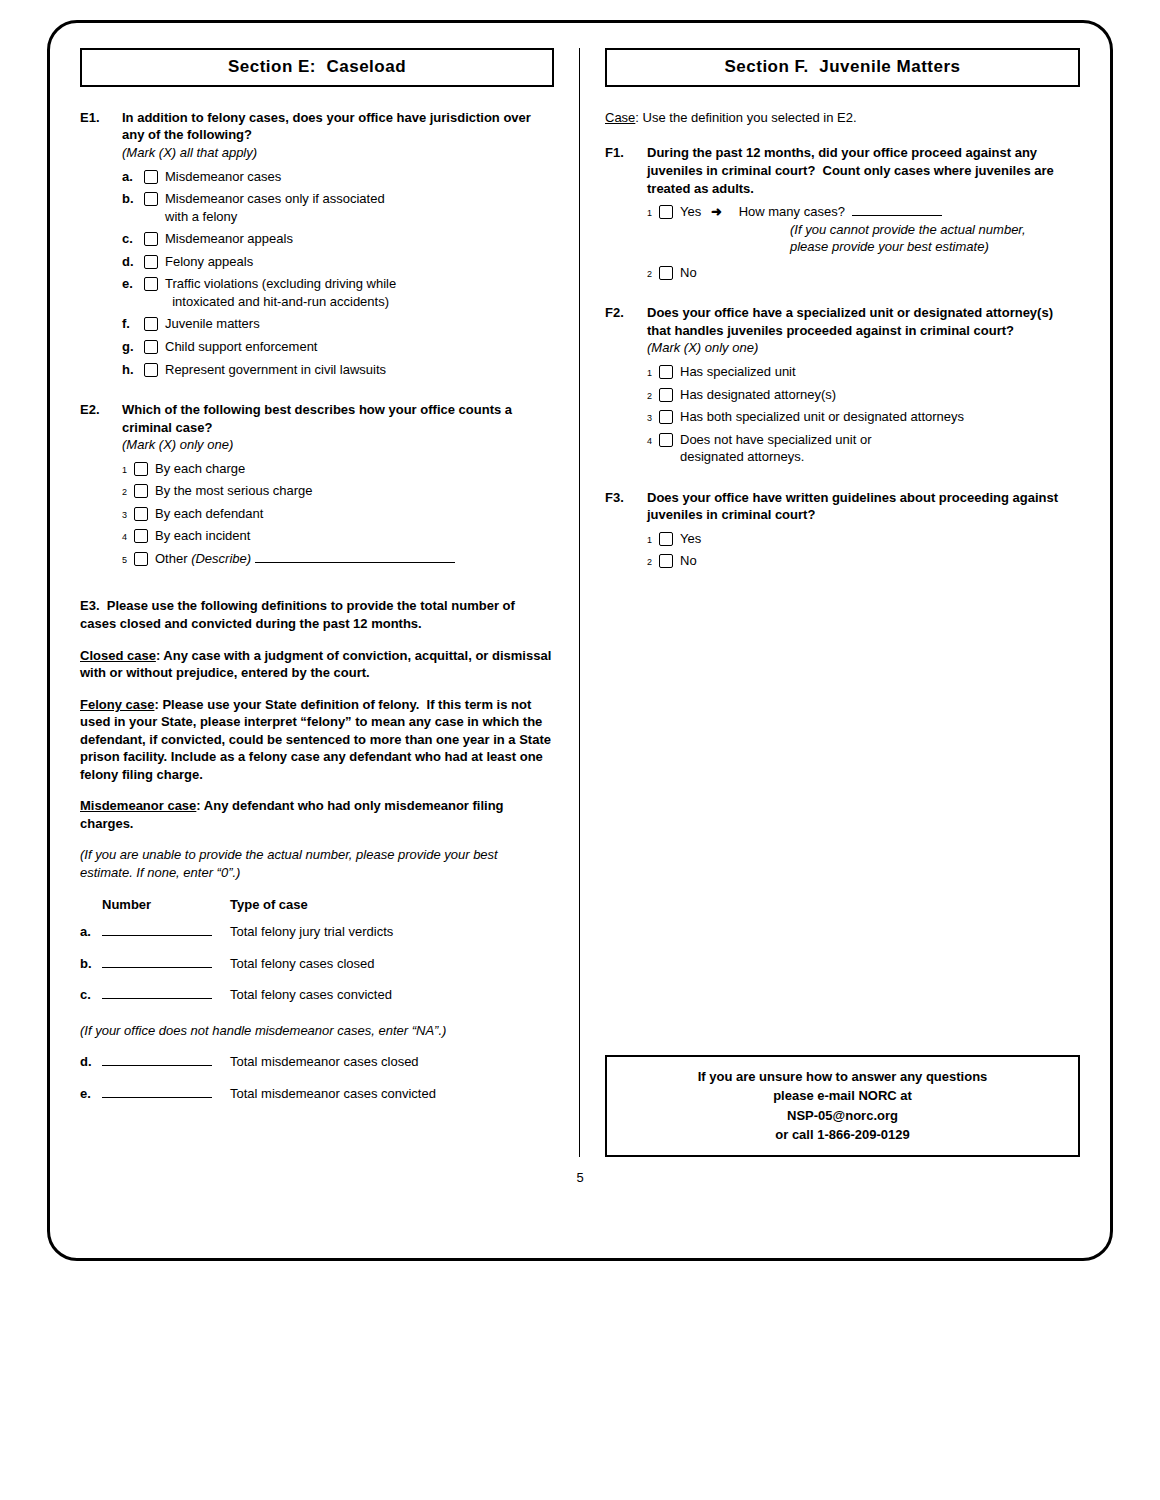Section E: Caseload
E1.
In addition to felony cases, does your office have jurisdiction over any of the following?
(Mark (X) all that apply)
a. Misdemeanor cases
b. Misdemeanor cases only if associated
with a felony
c. Misdemeanor appeals
d. Felony appeals
e. Traffic violations (excluding driving while
intoxicated and hit-and-run accidents)
f. Juvenile matters
g. Child support enforcement
h. Represent government in civil lawsuits
E2.
Which of the following best describes how your office counts a criminal case?
(Mark (X) only one)
1 By each charge
2 By the most serious charge
3 By each defendant
4 By each incident
5 Other (Describe)
E3. Please use the following definitions to provide the total number of cases closed and convicted during the past 12 months.
Closed case: Any case with a judgment of conviction, acquittal, or dismissal with or without prejudice, entered by the court.
Felony case: Please use your State definition of felony. If this term is not used in your State, please interpret “felony” to mean any case in which the defendant, if convicted, could be sentenced to more than one year in a State prison facility. Include as a felony case any defendant who had at least one felony filing charge.
Misdemeanor case: Any defendant who had only misdemeanor filing charges.
(If you are unable to provide the actual number, please provide your best estimate. If none, enter “0”.)
Number
Type of case
a. Total felony jury trial verdicts
b. Total felony cases closed
c. Total felony cases convicted
(If your office does not handle misdemeanor cases, enter “NA”.)
d. Total misdemeanor cases closed
e. Total misdemeanor cases convicted
Section F. Juvenile Matters
Case: Use the definition you selected in E2.
F1.
During the past 12 months, did your office proceed against any juveniles in criminal court? Count only cases where juveniles are treated as adults.
1 Yes ➜ How many cases?
(If you cannot provide the actual number,
please provide your best estimate)
2 No
F2.
Does your office have a specialized unit or designated attorney(s) that handles juveniles proceeded against in criminal court?
(Mark (X) only one)
1 Has specialized unit
2 Has designated attorney(s)
3 Has both specialized unit or designated attorneys
4 Does not have specialized unit or
designated attorneys.
F3.
Does your office have written guidelines about proceeding against juveniles in criminal court?
1 Yes
2 No
If you are unsure how to answer any questions
please e-mail NORC at
NSP-05@norc.org
or call 1-866-209-0129
5